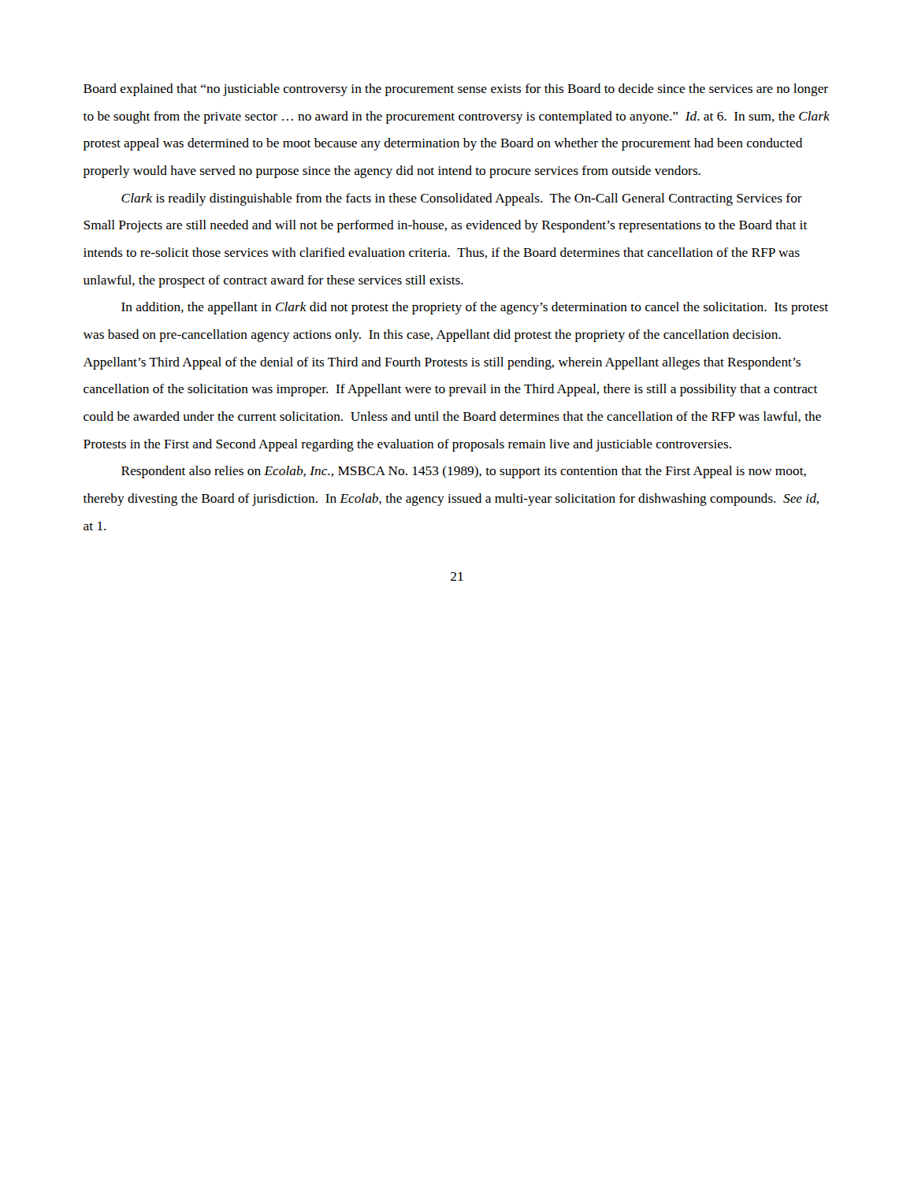Board explained that “no justiciable controversy in the procurement sense exists for this Board to decide since the services are no longer to be sought from the private sector … no award in the procurement controversy is contemplated to anyone.” Id. at 6. In sum, the Clark protest appeal was determined to be moot because any determination by the Board on whether the procurement had been conducted properly would have served no purpose since the agency did not intend to procure services from outside vendors.
Clark is readily distinguishable from the facts in these Consolidated Appeals. The On-Call General Contracting Services for Small Projects are still needed and will not be performed in-house, as evidenced by Respondent’s representations to the Board that it intends to re-solicit those services with clarified evaluation criteria. Thus, if the Board determines that cancellation of the RFP was unlawful, the prospect of contract award for these services still exists.
In addition, the appellant in Clark did not protest the propriety of the agency’s determination to cancel the solicitation. Its protest was based on pre-cancellation agency actions only. In this case, Appellant did protest the propriety of the cancellation decision. Appellant’s Third Appeal of the denial of its Third and Fourth Protests is still pending, wherein Appellant alleges that Respondent’s cancellation of the solicitation was improper. If Appellant were to prevail in the Third Appeal, there is still a possibility that a contract could be awarded under the current solicitation. Unless and until the Board determines that the cancellation of the RFP was lawful, the Protests in the First and Second Appeal regarding the evaluation of proposals remain live and justiciable controversies.
Respondent also relies on Ecolab, Inc., MSBCA No. 1453 (1989), to support its contention that the First Appeal is now moot, thereby divesting the Board of jurisdiction. In Ecolab, the agency issued a multi-year solicitation for dishwashing compounds. See id, at 1.
21